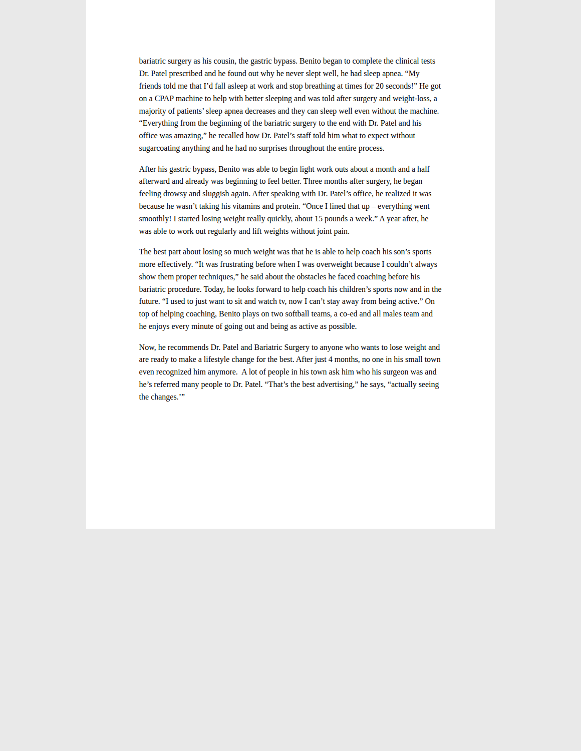bariatric surgery as his cousin, the gastric bypass. Benito began to complete the clinical tests Dr. Patel prescribed and he found out why he never slept well, he had sleep apnea. “My friends told me that I’d fall asleep at work and stop breathing at times for 20 seconds!” He got on a CPAP machine to help with better sleeping and was told after surgery and weight-loss, a majority of patients’ sleep apnea decreases and they can sleep well even without the machine. “Everything from the beginning of the bariatric surgery to the end with Dr. Patel and his office was amazing,” he recalled how Dr. Patel’s staff told him what to expect without sugarcoating anything and he had no surprises throughout the entire process.
After his gastric bypass, Benito was able to begin light work outs about a month and a half afterward and already was beginning to feel better. Three months after surgery, he began feeling drowsy and sluggish again. After speaking with Dr. Patel’s office, he realized it was because he wasn’t taking his vitamins and protein. “Once I lined that up – everything went smoothly! I started losing weight really quickly, about 15 pounds a week.” A year after, he was able to work out regularly and lift weights without joint pain.
The best part about losing so much weight was that he is able to help coach his son’s sports more effectively. “It was frustrating before when I was overweight because I couldn’t always show them proper techniques,” he said about the obstacles he faced coaching before his bariatric procedure. Today, he looks forward to help coach his children’s sports now and in the future. “I used to just want to sit and watch tv, now I can’t stay away from being active.” On top of helping coaching, Benito plays on two softball teams, a co-ed and all males team and he enjoys every minute of going out and being as active as possible.
Now, he recommends Dr. Patel and Bariatric Surgery to anyone who wants to lose weight and are ready to make a lifestyle change for the best. After just 4 months, no one in his small town even recognized him anymore. A lot of people in his town ask him who his surgeon was and he’s referred many people to Dr. Patel. “That’s the best advertising,” he says, “actually seeing the changes.’”